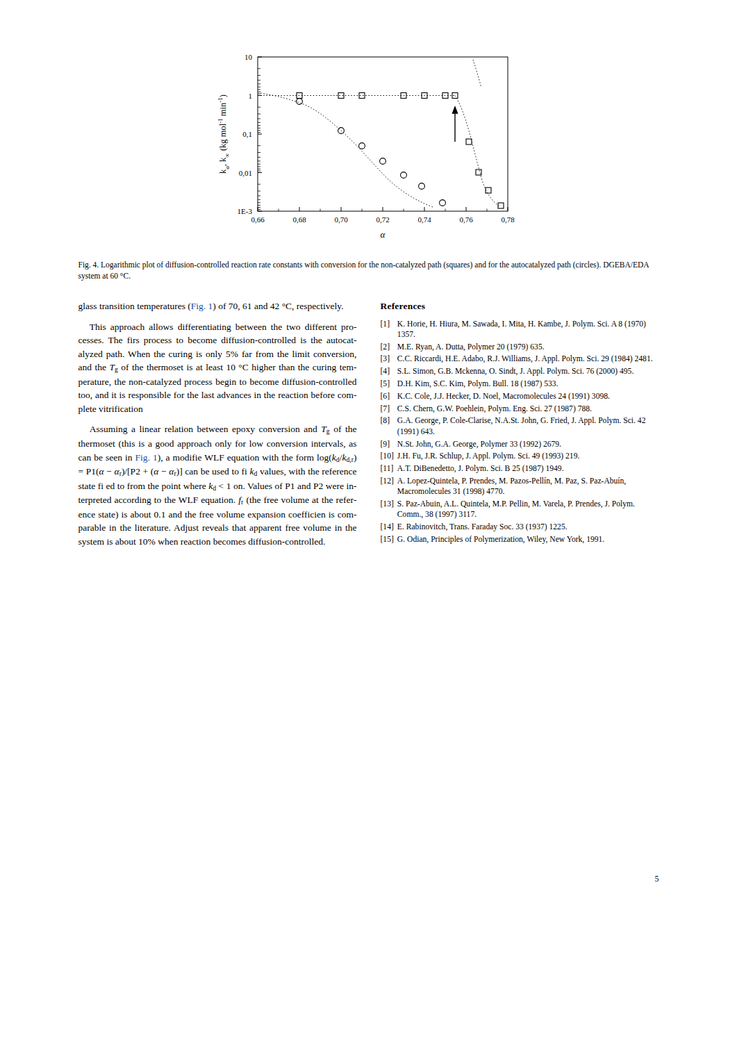10 1 0,1 0,01 1E-3 ko, k∞ (kg mol-1 min-1) 0,66 0,68 0,70 0,72 0,74 0,76 0,78 α
Fig. 4. Logarithmic plot of diffusion-controlled reaction rate constants with conversion for the non-catalyzed path (squares) and for the autocatalyzed path (circles). DGEBA/EDA system at 60 °C.
glass transition temperatures (Fig. 1) of 70, 61 and 42 °C, respectively.
This approach allows differentiating between the two different processes. The firs process to become diffusion-controlled is the autocatalyzed path. When the curing is only 5% far from the limit conversion, and the Tg of the thermoset is at least 10 °C higher than the curing temperature, the non-catalyzed process begin to become diffusion-controlled too, and it is responsible for the last advances in the reaction before complete vitrification
Assuming a linear relation between epoxy conversion and Tg of the thermoset (this is a good approach only for low conversion intervals, as can be seen in Fig. 1), a modifie WLF equation with the form log(kd/kd,r) = P1(α − αr)/[P2 + (α − αr)] can be used to fi kd values, with the reference state fi ed to from the point where kd < 1 on. Values of P1 and P2 were interpreted according to the WLF equation. fr (the free volume at the reference state) is about 0.1 and the free volume expansion coefficien is comparable in the literature. Adjust reveals that apparent free volume in the system is about 10% when reaction becomes diffusion-controlled.
References
[1] K. Horie, H. Hiura, M. Sawada, I. Mita, H. Kambe, J. Polym. Sci. A 8 (1970) 1357.
[2] M.E. Ryan, A. Dutta, Polymer 20 (1979) 635.
[3] C.C. Riccardi, H.E. Adabo, R.J. Williams, J. Appl. Polym. Sci. 29 (1984) 2481.
[4] S.L. Simon, G.B. Mckenna, O. Sindt, J. Appl. Polym. Sci. 76 (2000) 495.
[5] D.H. Kim, S.C. Kim, Polym. Bull. 18 (1987) 533.
[6] K.C. Cole, J.J. Hecker, D. Noel, Macromolecules 24 (1991) 3098.
[7] C.S. Chern, G.W. Poehlein, Polym. Eng. Sci. 27 (1987) 788.
[8] G.A. George, P. Cole-Clarise, N.A.St. John, G. Fried, J. Appl. Polym. Sci. 42 (1991) 643.
[9] N.St. John, G.A. George, Polymer 33 (1992) 2679.
[10] J.H. Fu, J.R. Schlup, J. Appl. Polym. Sci. 49 (1993) 219.
[11] A.T. DiBenedetto, J. Polym. Sci. B 25 (1987) 1949.
[12] A. Lopez-Quintela, P. Prendes, M. Pazos-Pellín, M. Paz, S. Paz-Abuín, Macromolecules 31 (1998) 4770.
[13] S. Paz-Abuin, A.L. Quintela, M.P. Pellin, M. Varela, P. Prendes, J. Polym. Comm., 38 (1997) 3117.
[14] E. Rabinovitch, Trans. Faraday Soc. 33 (1937) 1225.
[15] G. Odian, Principles of Polymerization, Wiley, New York, 1991.
5